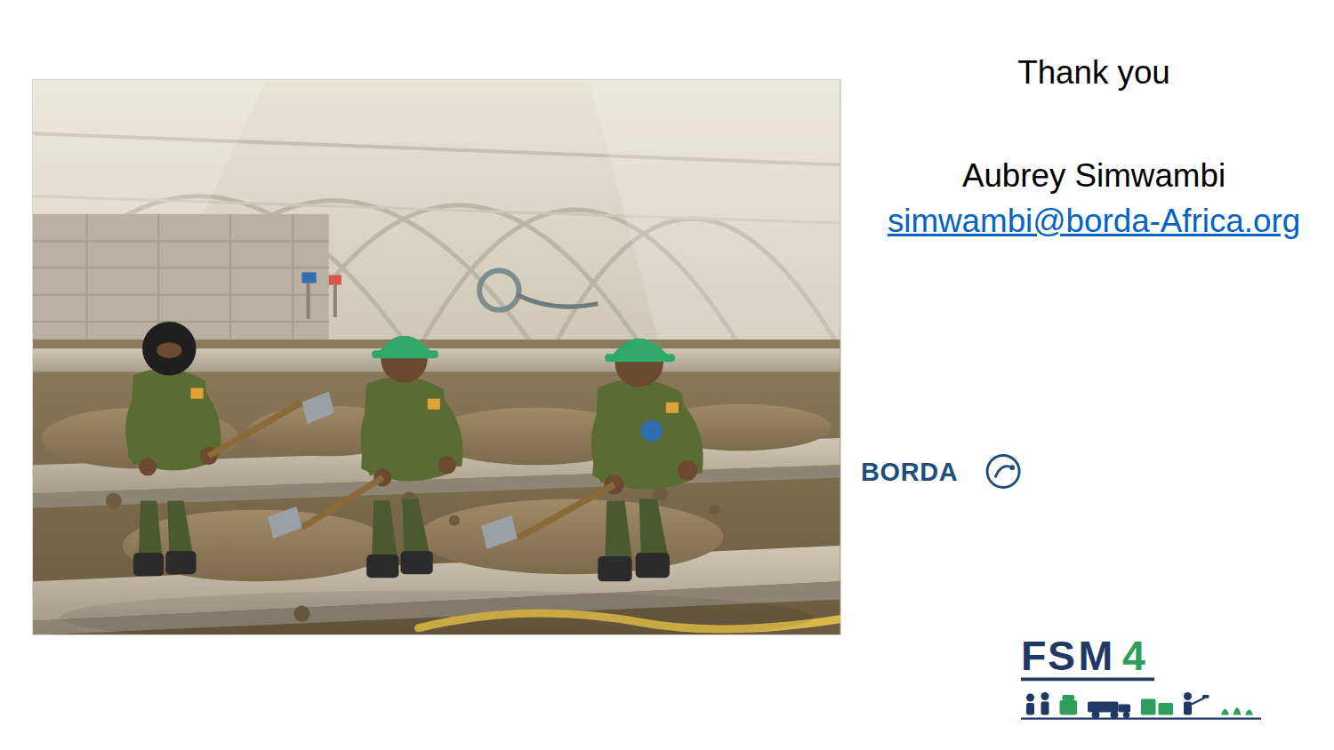Thank you
Aubrey Simwambi
simwambi@borda-Africa.org
BORDA
F S M 4